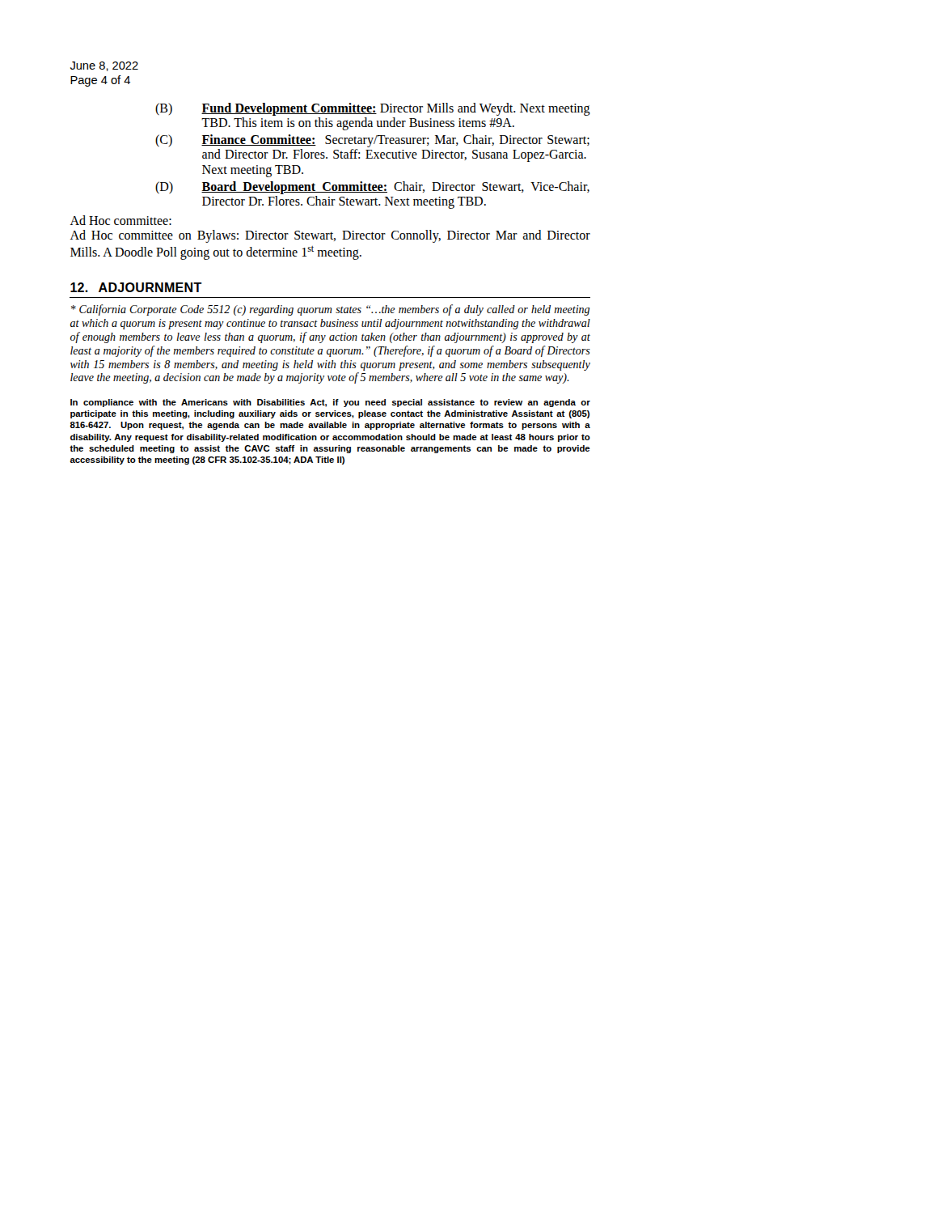June 8, 2022
Page 4 of 4
(B) Fund Development Committee: Director Mills and Weydt. Next meeting TBD. This item is on this agenda under Business items #9A.
(C) Finance Committee: Secretary/Treasurer; Mar, Chair, Director Stewart; and Director Dr. Flores. Staff: Executive Director, Susana Lopez-Garcia. Next meeting TBD.
(D) Board Development Committee: Chair, Director Stewart, Vice-Chair, Director Dr. Flores. Chair Stewart. Next meeting TBD.
Ad Hoc committee:
Ad Hoc committee on Bylaws: Director Stewart, Director Connolly, Director Mar and Director Mills. A Doodle Poll going out to determine 1st meeting.
12. ADJOURNMENT
* California Corporate Code 5512 (c) regarding quorum states “…the members of a duly called or held meeting at which a quorum is present may continue to transact business until adjournment notwithstanding the withdrawal of enough members to leave less than a quorum, if any action taken (other than adjournment) is approved by at least a majority of the members required to constitute a quorum.” (Therefore, if a quorum of a Board of Directors with 15 members is 8 members, and meeting is held with this quorum present, and some members subsequently leave the meeting, a decision can be made by a majority vote of 5 members, where all 5 vote in the same way).
In compliance with the Americans with Disabilities Act, if you need special assistance to review an agenda or participate in this meeting, including auxiliary aids or services, please contact the Administrative Assistant at (805) 816-6427. Upon request, the agenda can be made available in appropriate alternative formats to persons with a disability. Any request for disability-related modification or accommodation should be made at least 48 hours prior to the scheduled meeting to assist the CAVC staff in assuring reasonable arrangements can be made to provide accessibility to the meeting (28 CFR 35.102-35.104; ADA Title II)